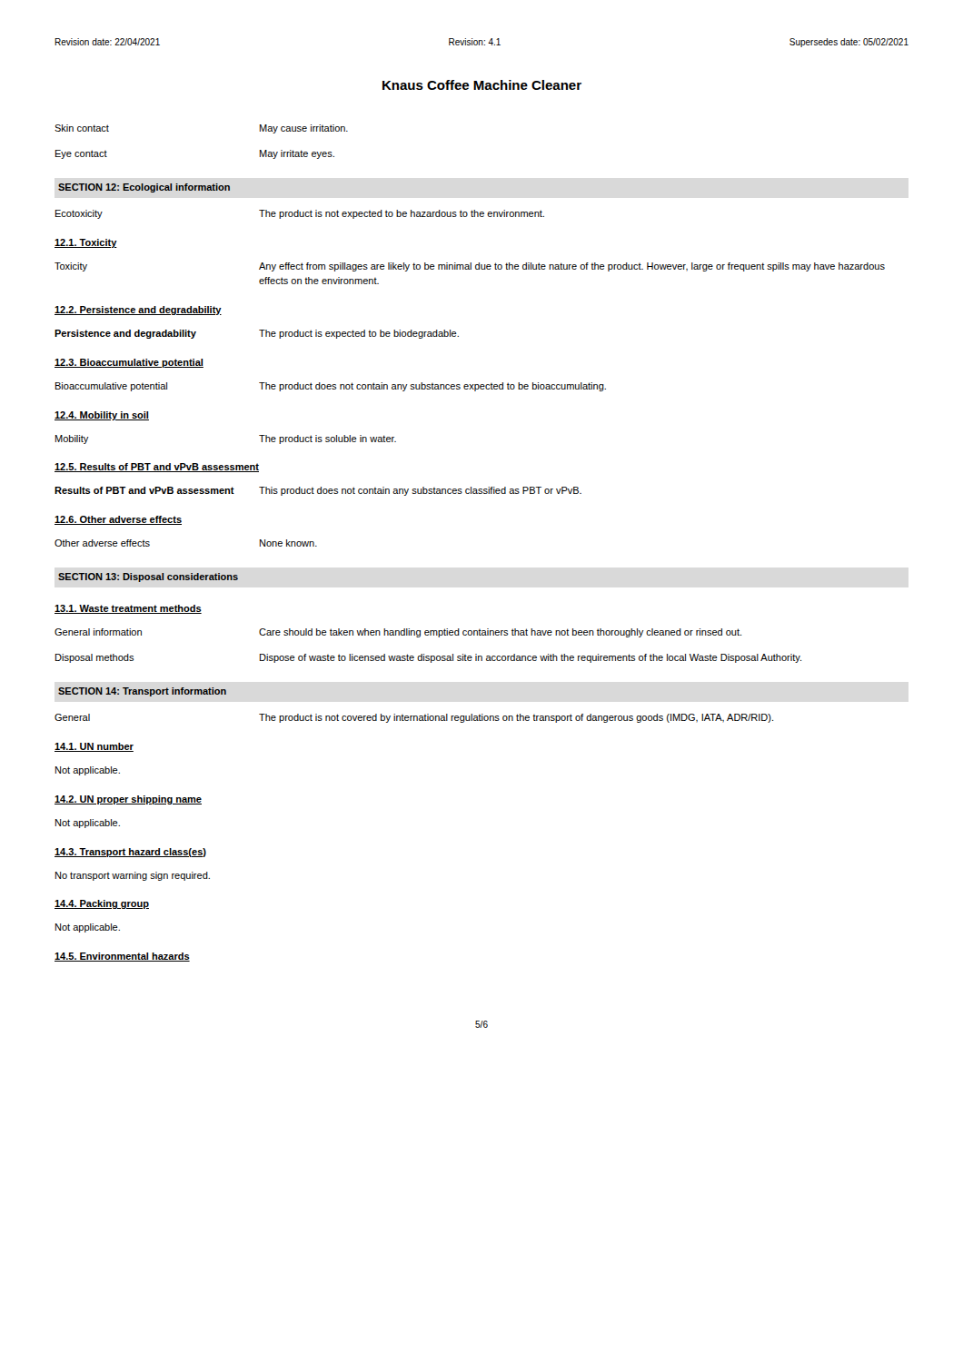Revision date: 22/04/2021 Revision: 4.1 Supersedes date: 05/02/2021
Knaus Coffee Machine Cleaner
Skin contact
May cause irritation.
Eye contact
May irritate eyes.
SECTION 12: Ecological information
Ecotoxicity
The product is not expected to be hazardous to the environment.
12.1. Toxicity
Toxicity
Any effect from spillages are likely to be minimal due to the dilute nature of the product. However, large or frequent spills may have hazardous effects on the environment.
12.2. Persistence and degradability
Persistence and degradability
The product is expected to be biodegradable.
12.3. Bioaccumulative potential
Bioaccumulative potential
The product does not contain any substances expected to be bioaccumulating.
12.4. Mobility in soil
Mobility
The product is soluble in water.
12.5. Results of PBT and vPvB assessment
Results of PBT and vPvB assessment
This product does not contain any substances classified as PBT or vPvB.
12.6. Other adverse effects
Other adverse effects
None known.
SECTION 13: Disposal considerations
13.1. Waste treatment methods
General information
Care should be taken when handling emptied containers that have not been thoroughly cleaned or rinsed out.
Disposal methods
Dispose of waste to licensed waste disposal site in accordance with the requirements of the local Waste Disposal Authority.
SECTION 14: Transport information
General
The product is not covered by international regulations on the transport of dangerous goods (IMDG, IATA, ADR/RID).
14.1. UN number
Not applicable.
14.2. UN proper shipping name
Not applicable.
14.3. Transport hazard class(es)
No transport warning sign required.
14.4. Packing group
Not applicable.
14.5. Environmental hazards
5/6